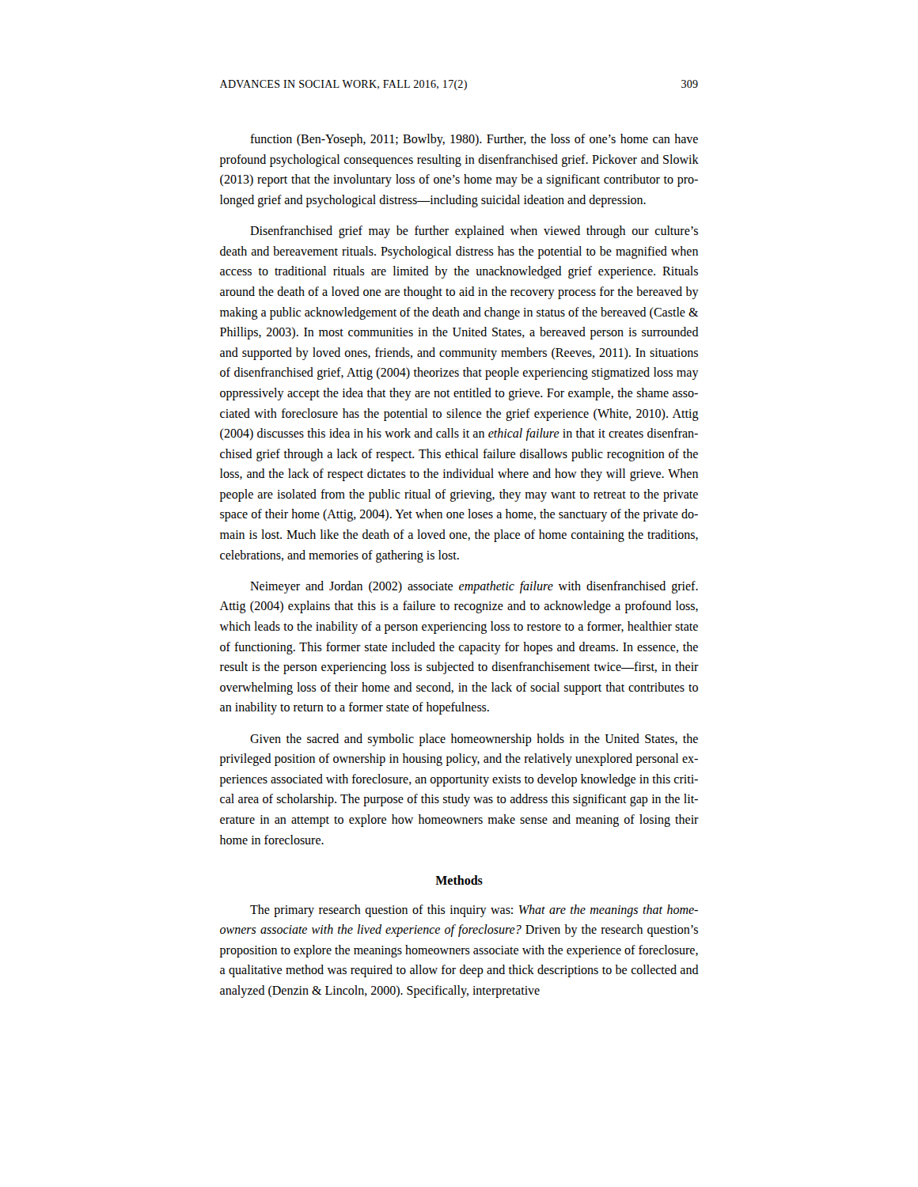Advances in Social Work, Fall 2016, 17(2) 309
function (Ben-Yoseph, 2011; Bowlby, 1980). Further, the loss of one’s home can have profound psychological consequences resulting in disenfranchised grief. Pickover and Slowik (2013) report that the involuntary loss of one’s home may be a significant contributor to prolonged grief and psychological distress—including suicidal ideation and depression.
Disenfranchised grief may be further explained when viewed through our culture’s death and bereavement rituals. Psychological distress has the potential to be magnified when access to traditional rituals are limited by the unacknowledged grief experience. Rituals around the death of a loved one are thought to aid in the recovery process for the bereaved by making a public acknowledgement of the death and change in status of the bereaved (Castle & Phillips, 2003). In most communities in the United States, a bereaved person is surrounded and supported by loved ones, friends, and community members (Reeves, 2011). In situations of disenfranchised grief, Attig (2004) theorizes that people experiencing stigmatized loss may oppressively accept the idea that they are not entitled to grieve. For example, the shame associated with foreclosure has the potential to silence the grief experience (White, 2010). Attig (2004) discusses this idea in his work and calls it an ethical failure in that it creates disenfranchised grief through a lack of respect. This ethical failure disallows public recognition of the loss, and the lack of respect dictates to the individual where and how they will grieve. When people are isolated from the public ritual of grieving, they may want to retreat to the private space of their home (Attig, 2004). Yet when one loses a home, the sanctuary of the private domain is lost. Much like the death of a loved one, the place of home containing the traditions, celebrations, and memories of gathering is lost.
Neimeyer and Jordan (2002) associate empathetic failure with disenfranchised grief. Attig (2004) explains that this is a failure to recognize and to acknowledge a profound loss, which leads to the inability of a person experiencing loss to restore to a former, healthier state of functioning. This former state included the capacity for hopes and dreams. In essence, the result is the person experiencing loss is subjected to disenfranchisement twice—first, in their overwhelming loss of their home and second, in the lack of social support that contributes to an inability to return to a former state of hopefulness.
Given the sacred and symbolic place homeownership holds in the United States, the privileged position of ownership in housing policy, and the relatively unexplored personal experiences associated with foreclosure, an opportunity exists to develop knowledge in this critical area of scholarship. The purpose of this study was to address this significant gap in the literature in an attempt to explore how homeowners make sense and meaning of losing their home in foreclosure.
Methods
The primary research question of this inquiry was: What are the meanings that homeowners associate with the lived experience of foreclosure? Driven by the research question’s proposition to explore the meanings homeowners associate with the experience of foreclosure, a qualitative method was required to allow for deep and thick descriptions to be collected and analyzed (Denzin & Lincoln, 2000). Specifically, interpretative